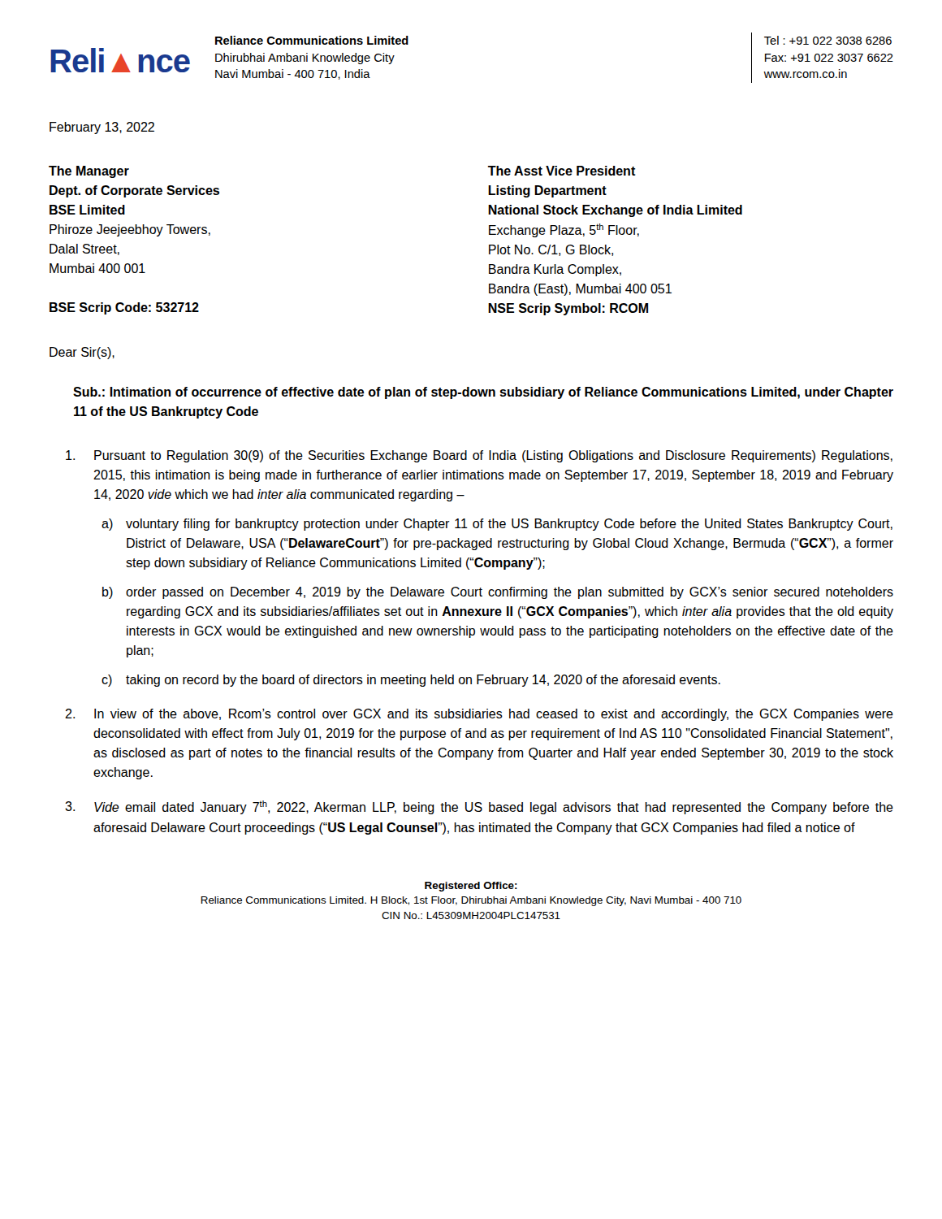Reli▲nce
Reliance Communications Limited
Dhirubhai Ambani Knowledge City
Navi Mumbai - 400 710, India
Tel : +91 022 3038 6286
Fax: +91 022 3037 6622
www.rcom.co.in
February 13, 2022
The Manager
Dept. of Corporate Services
BSE Limited
Phiroze Jeejeebhoy Towers,
Dalal Street,
Mumbai 400 001
BSE Scrip Code: 532712
The Asst Vice President
Listing Department
National Stock Exchange of India Limited
Exchange Plaza, 5th Floor,
Plot No. C/1, G Block,
Bandra Kurla Complex,
Bandra (East), Mumbai 400 051
NSE Scrip Symbol: RCOM
Dear Sir(s),
Sub.: Intimation of occurrence of effective date of plan of step-down subsidiary of Reliance Communications Limited, under Chapter 11 of the US Bankruptcy Code
Pursuant to Regulation 30(9) of the Securities Exchange Board of India (Listing Obligations and Disclosure Requirements) Regulations, 2015, this intimation is being made in furtherance of earlier intimations made on September 17, 2019, September 18, 2019 and February 14, 2020 vide which we had inter alia communicated regarding –
voluntary filing for bankruptcy protection under Chapter 11 of the US Bankruptcy Code before the United States Bankruptcy Court, District of Delaware, USA (“DelawareCourt”) for pre-packaged restructuring by Global Cloud Xchange, Bermuda (“GCX”), a former step down subsidiary of Reliance Communications Limited (“Company”);
order passed on December 4, 2019 by the Delaware Court confirming the plan submitted by GCX’s senior secured noteholders regarding GCX and its subsidiaries/affiliates set out in Annexure II (“GCX Companies”), which inter alia provides that the old equity interests in GCX would be extinguished and new ownership would pass to the participating noteholders on the effective date of the plan;
taking on record by the board of directors in meeting held on February 14, 2020 of the aforesaid events.
In view of the above, Rcom’s control over GCX and its subsidiaries had ceased to exist and accordingly, the GCX Companies were deconsolidated with effect from July 01, 2019 for the purpose of and as per requirement of Ind AS 110 "Consolidated Financial Statement", as disclosed as part of notes to the financial results of the Company from Quarter and Half year ended September 30, 2019 to the stock exchange.
Vide email dated January 7th, 2022, Akerman LLP, being the US based legal advisors that had represented the Company before the aforesaid Delaware Court proceedings (“US Legal Counsel”), has intimated the Company that GCX Companies had filed a notice of
Registered Office:
Reliance Communications Limited. H Block, 1st Floor, Dhirubhai Ambani Knowledge City, Navi Mumbai - 400 710
CIN No.: L45309MH2004PLC147531